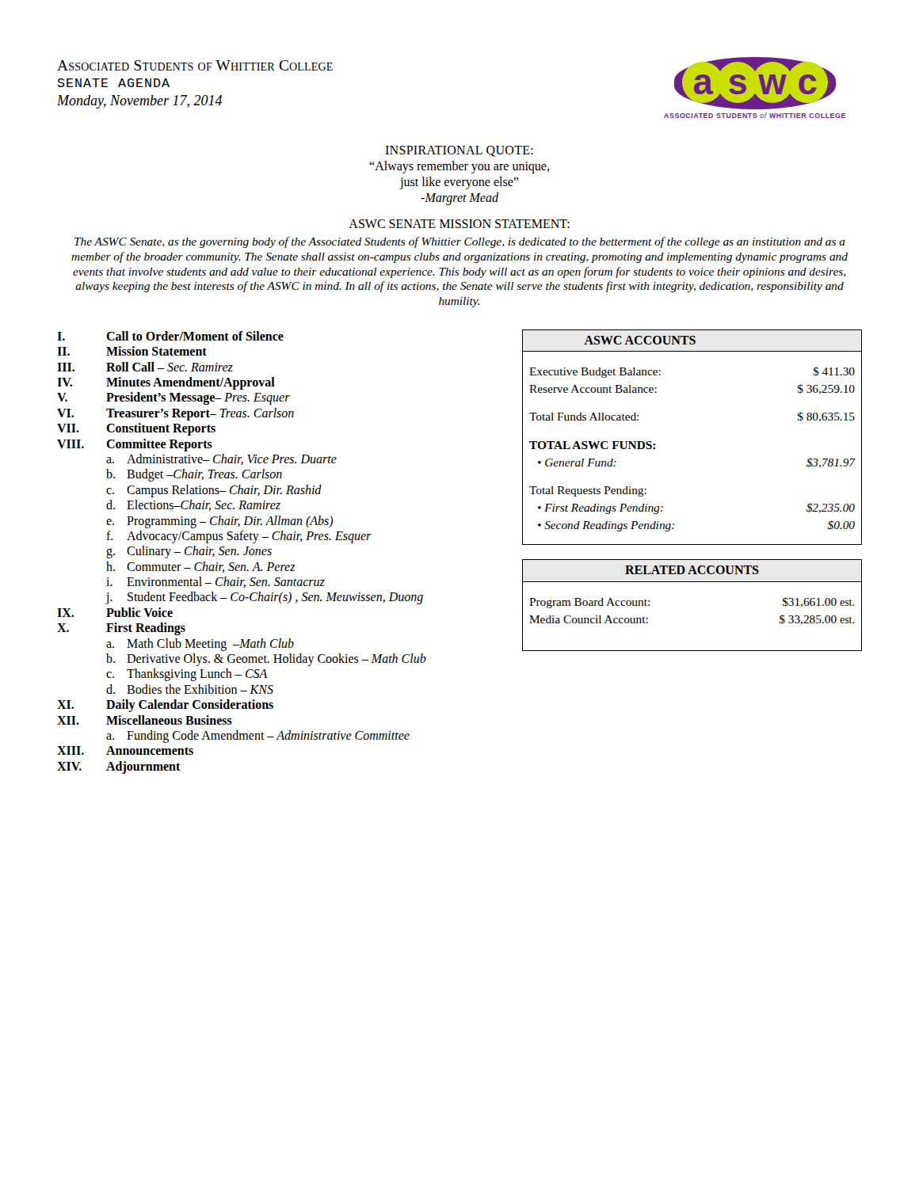Associated Students of Whittier College
SENATE AGENDA
Monday, November 17, 2014
aswc
ASSOCIATED STUDENTS of WHITTIER COLLEGE
INSPIRATIONAL QUOTE:
“Always remember you are unique,
just like everyone else”
-Margret Mead
ASWC SENATE MISSION STATEMENT:
The ASWC Senate, as the governing body of the Associated Students of Whittier College, is dedicated to the betterment of the college as an institution and as a member of the broader community. The Senate shall assist on-campus clubs and organizations in creating, promoting and implementing dynamic programs and events that involve students and add value to their educational experience. This body will act as an open forum for students to voice their opinions and desires, always keeping the best interests of the ASWC in mind. In all of its actions, the Senate will serve the students first with integrity, dedication, responsibility and humility.
I. Call to Order/Moment of Silence
II. Mission Statement
III. Roll Call – Sec. Ramirez
IV. Minutes Amendment/Approval
V. President’s Message– Pres. Esquer
VI. Treasurer’s Report– Treas. Carlson
VII. Constituent Reports
VIII. Committee Reports
a. Administrative– Chair, Vice Pres. Duarte
b. Budget –Chair, Treas. Carlson
c. Campus Relations– Chair, Dir. Rashid
d. Elections–Chair, Sec. Ramirez
e. Programming – Chair, Dir. Allman (Abs)
f. Advocacy/Campus Safety – Chair, Pres. Esquer
g. Culinary – Chair, Sen. Jones
h. Commuter – Chair, Sen. A. Perez
i. Environmental – Chair, Sen. Santacruz
j. Student Feedback – Co-Chair(s) , Sen. Meuwissen, Duong
IX. Public Voice
X. First Readings
a. Math Club Meeting –Math Club
b. Derivative Olys. & Geomet. Holiday Cookies – Math Club
c. Thanksgiving Lunch – CSA
d. Bodies the Exhibition – KNS
XI. Daily Calendar Considerations
XII. Miscellaneous Business
a. Funding Code Amendment – Administrative Committee
XIII. Announcements
XIV. Adjournment
| ASWC ACCOUNTS | |
| --- | --- |
| Executive Budget Balance: | $ 411.30 |
| Reserve Account Balance: | $ 36,259.10 |
| Total Funds Allocated: | $ 80,635.15 |
| TOTAL ASWC FUNDS: | |
| • General Fund: | $3,781.97 |
| Total Requests Pending: | |
| • First Readings Pending: | $2,235.00 |
| • Second Readings Pending: | $0.00 |
| RELATED ACCOUNTS |
| --- |
| Program Board Account: | $31,661.00 est. |
| Media Council Account: | $ 33,285.00 est. |